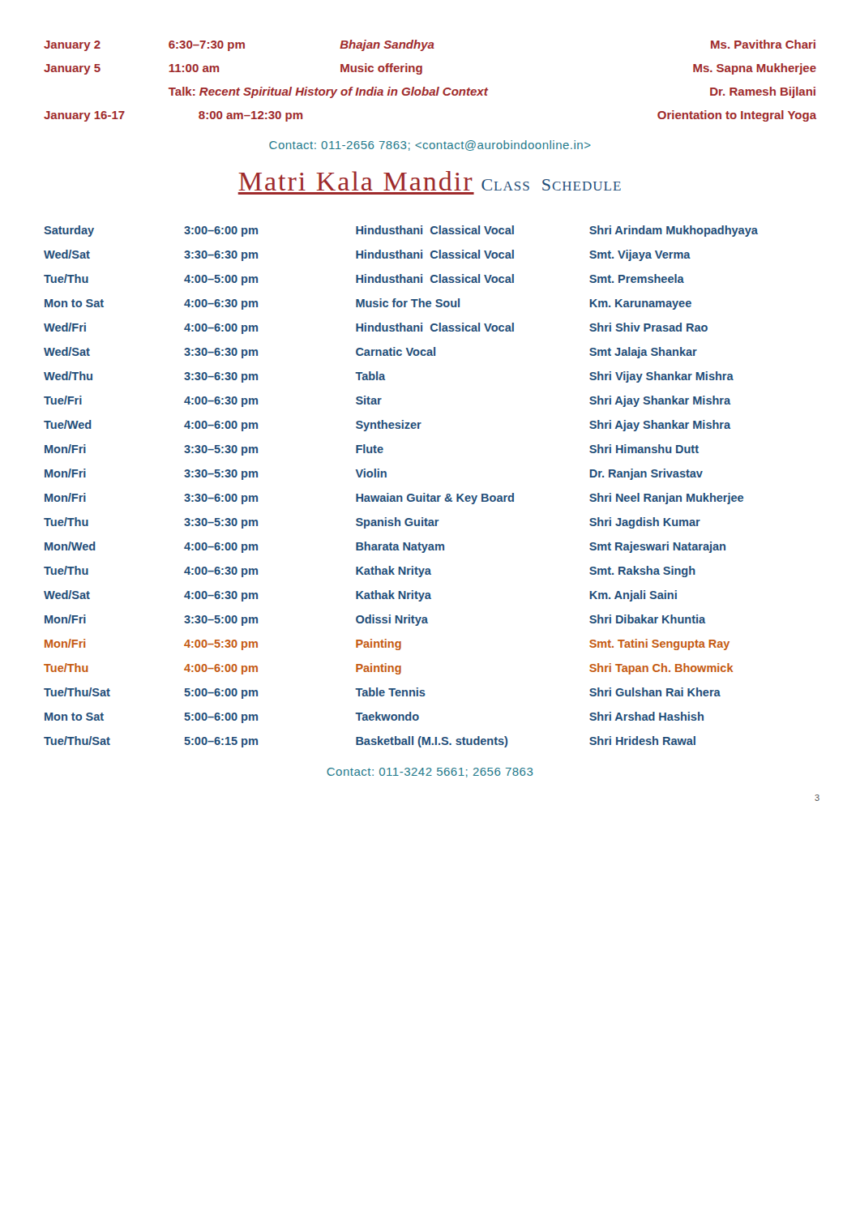| January 2 | 6:30–7:30 pm | Bhajan Sandhya | Ms. Pavithra Chari |
| January 5 | 11:00 am | Music offering | Ms. Sapna Mukherjee |
| | Talk: Recent Spiritual History of India in Global Context | Dr. Ramesh Bijlani |
| January 16-17 | 8:00 am–12:30 pm | | Orientation to Integral Yoga |
Contact: 011-2656 7863; <contact@aurobindoonline.in>
Matri Kala Mandir CLASS SCHEDULE
| Saturday | 3:00–6:00 pm | Hindusthani Classical Vocal | Shri Arindam Mukhopadhyaya |
| Wed/Sat | 3:30–6:30 pm | Hindusthani Classical Vocal | Smt. Vijaya Verma |
| Tue/Thu | 4:00–5:00 pm | Hindusthani Classical Vocal | Smt. Premsheela |
| Mon to Sat | 4:00–6:30 pm | Music for The Soul | Km. Karunamayee |
| Wed/Fri | 4:00–6:00 pm | Hindusthani Classical Vocal | Shri Shiv Prasad Rao |
| Wed/Sat | 3:30–6:30 pm | Carnatic Vocal | Smt Jalaja Shankar |
| Wed/Thu | 3:30–6:30 pm | Tabla | Shri Vijay Shankar Mishra |
| Tue/Fri | 4:00–6:30 pm | Sitar | Shri Ajay Shankar Mishra |
| Tue/Wed | 4:00–6:00 pm | Synthesizer | Shri Ajay Shankar Mishra |
| Mon/Fri | 3:30–5:30 pm | Flute | Shri Himanshu Dutt |
| Mon/Fri | 3:30–5:30 pm | Violin | Dr. Ranjan Srivastav |
| Mon/Fri | 3:30–6:00 pm | Hawaian Guitar & Key Board | Shri Neel Ranjan Mukherjee |
| Tue/Thu | 3:30–5:30 pm | Spanish Guitar | Shri Jagdish Kumar |
| Mon/Wed | 4:00–6:00 pm | Bharata Natyam | Smt Rajeswari Natarajan |
| Tue/Thu | 4:00–6:30 pm | Kathak Nritya | Smt. Raksha Singh |
| Wed/Sat | 4:00–6:30 pm | Kathak Nritya | Km. Anjali Saini |
| Mon/Fri | 3:30–5:00 pm | Odissi Nritya | Shri Dibakar Khuntia |
| Mon/Fri | 4:00–5:30 pm | Painting | Smt. Tatini Sengupta Ray |
| Tue/Thu | 4:00–6:00 pm | Painting | Shri Tapan Ch. Bhowmick |
| Tue/Thu/Sat | 5:00–6:00 pm | Table Tennis | Shri Gulshan Rai Khera |
| Mon to Sat | 5:00–6:00 pm | Taekwondo | Shri Arshad Hashish |
| Tue/Thu/Sat | 5:00–6:15 pm | Basketball (M.I.S. students) | Shri Hridesh Rawal |
Contact: 011-3242 5661; 2656 7863
3